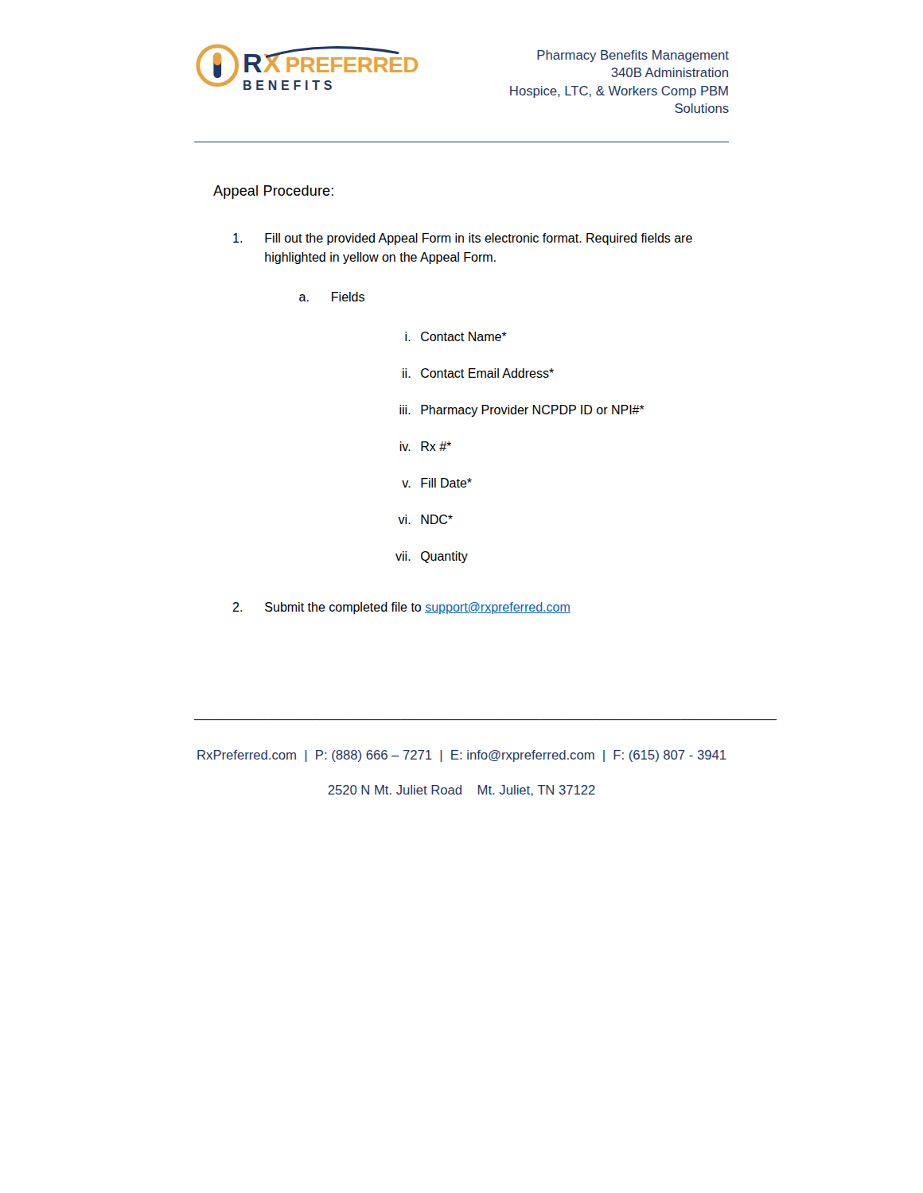RxPreferred Benefits R X PREFERRED BENEFITS
Pharmacy Benefits Management
340B Administration
Hospice, LTC, & Workers Comp PBM Solutions
_______________________________________________________________________________
Appeal Procedure:
Fill out the provided Appeal Form in its electronic format. Required fields are highlighted in yellow on the Appeal Form.
Fields
Contact Name*
Contact Email Address*
Pharmacy Provider NCPDP ID or NPI#*
Rx #*
Fill Date*
NDC*
Quantity
Submit the completed file to support@rxpreferred.com
_______________________________________________________________________________
RxPreferred.com | P: (888) 666 – 7271 | E: info@rxpreferred.com | F: (615) 807 - 3941
2520 N Mt. Juliet Road Mt. Juliet, TN 37122